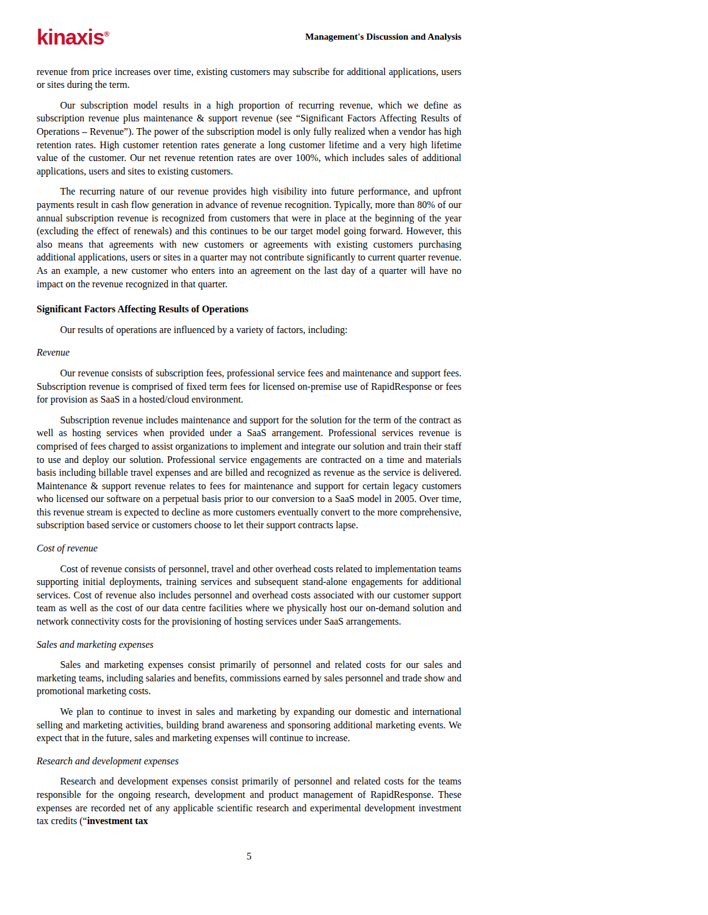kinaxis®
Management's Discussion and Analysis
revenue from price increases over time, existing customers may subscribe for additional applications, users or sites during the term.
Our subscription model results in a high proportion of recurring revenue, which we define as subscription revenue plus maintenance & support revenue (see “Significant Factors Affecting Results of Operations – Revenue”). The power of the subscription model is only fully realized when a vendor has high retention rates. High customer retention rates generate a long customer lifetime and a very high lifetime value of the customer. Our net revenue retention rates are over 100%, which includes sales of additional applications, users and sites to existing customers.
The recurring nature of our revenue provides high visibility into future performance, and upfront payments result in cash flow generation in advance of revenue recognition. Typically, more than 80% of our annual subscription revenue is recognized from customers that were in place at the beginning of the year (excluding the effect of renewals) and this continues to be our target model going forward. However, this also means that agreements with new customers or agreements with existing customers purchasing additional applications, users or sites in a quarter may not contribute significantly to current quarter revenue. As an example, a new customer who enters into an agreement on the last day of a quarter will have no impact on the revenue recognized in that quarter.
Significant Factors Affecting Results of Operations
Our results of operations are influenced by a variety of factors, including:
Revenue
Our revenue consists of subscription fees, professional service fees and maintenance and support fees. Subscription revenue is comprised of fixed term fees for licensed on-premise use of RapidResponse or fees for provision as SaaS in a hosted/cloud environment.
Subscription revenue includes maintenance and support for the solution for the term of the contract as well as hosting services when provided under a SaaS arrangement. Professional services revenue is comprised of fees charged to assist organizations to implement and integrate our solution and train their staff to use and deploy our solution. Professional service engagements are contracted on a time and materials basis including billable travel expenses and are billed and recognized as revenue as the service is delivered. Maintenance & support revenue relates to fees for maintenance and support for certain legacy customers who licensed our software on a perpetual basis prior to our conversion to a SaaS model in 2005. Over time, this revenue stream is expected to decline as more customers eventually convert to the more comprehensive, subscription based service or customers choose to let their support contracts lapse.
Cost of revenue
Cost of revenue consists of personnel, travel and other overhead costs related to implementation teams supporting initial deployments, training services and subsequent stand-alone engagements for additional services. Cost of revenue also includes personnel and overhead costs associated with our customer support team as well as the cost of our data centre facilities where we physically host our on-demand solution and network connectivity costs for the provisioning of hosting services under SaaS arrangements.
Sales and marketing expenses
Sales and marketing expenses consist primarily of personnel and related costs for our sales and marketing teams, including salaries and benefits, commissions earned by sales personnel and trade show and promotional marketing costs.
We plan to continue to invest in sales and marketing by expanding our domestic and international selling and marketing activities, building brand awareness and sponsoring additional marketing events. We expect that in the future, sales and marketing expenses will continue to increase.
Research and development expenses
Research and development expenses consist primarily of personnel and related costs for the teams responsible for the ongoing research, development and product management of RapidResponse. These expenses are recorded net of any applicable scientific research and experimental development investment tax credits (“investment tax
5